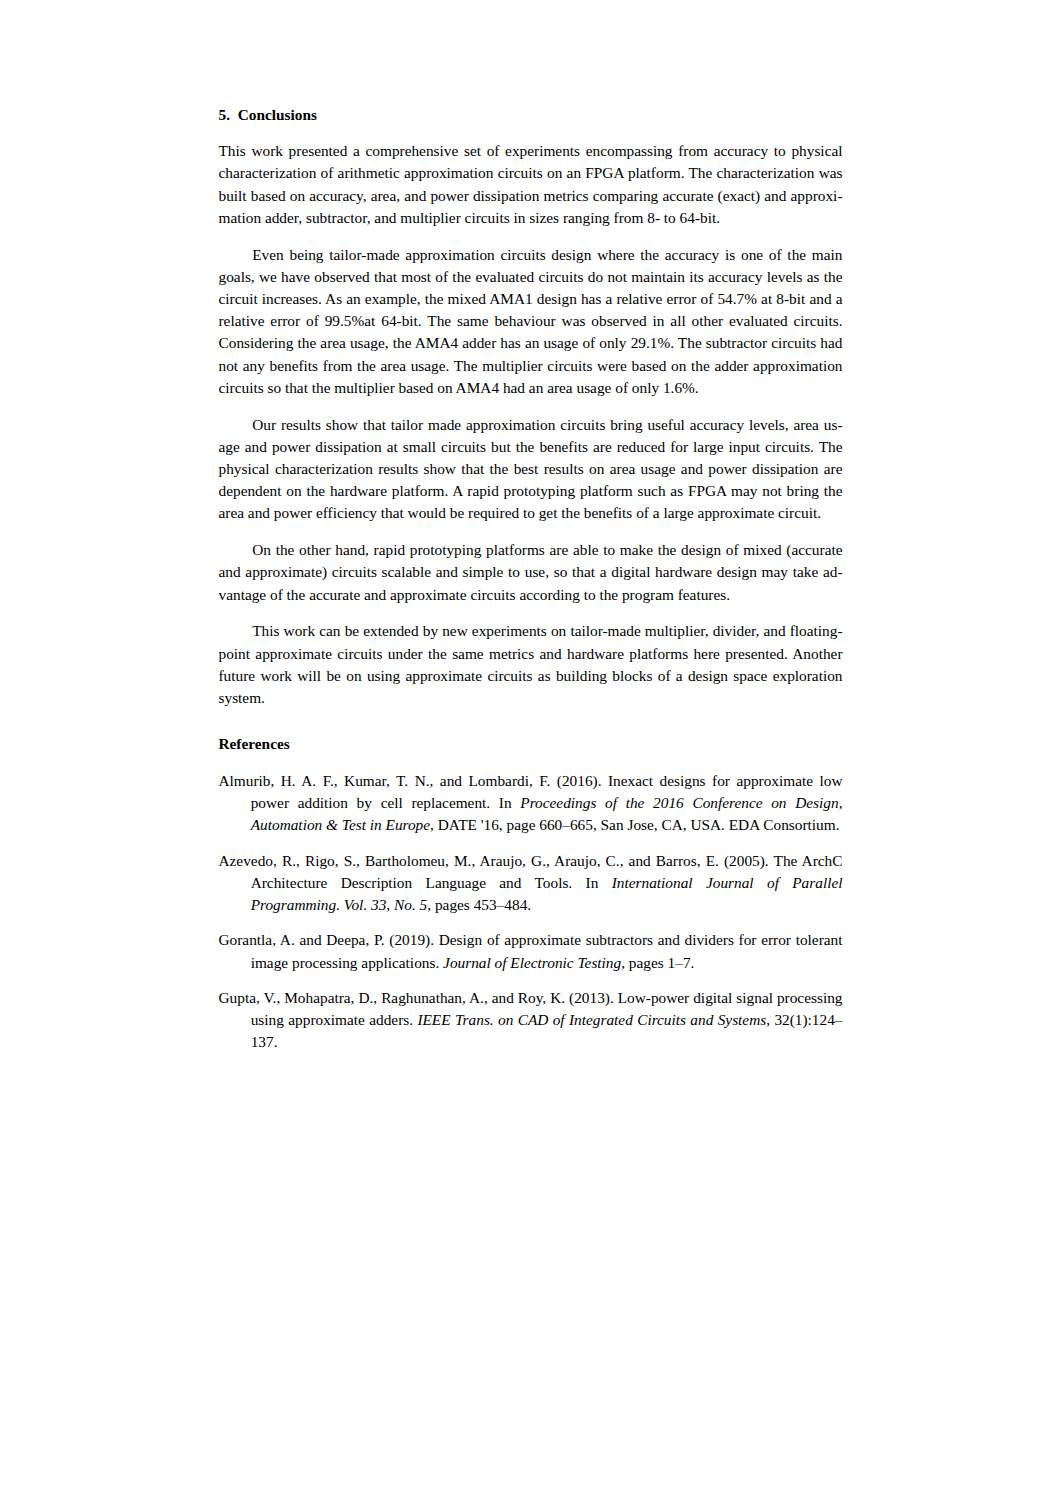5. Conclusions
This work presented a comprehensive set of experiments encompassing from accuracy to physical characterization of arithmetic approximation circuits on an FPGA platform. The characterization was built based on accuracy, area, and power dissipation metrics comparing accurate (exact) and approximation adder, subtractor, and multiplier circuits in sizes ranging from 8- to 64-bit.
Even being tailor-made approximation circuits design where the accuracy is one of the main goals, we have observed that most of the evaluated circuits do not maintain its accuracy levels as the circuit increases. As an example, the mixed AMA1 design has a relative error of 54.7% at 8-bit and a relative error of 99.5% at 64-bit. The same behaviour was observed in all other evaluated circuits. Considering the area usage, the AMA4 adder has an usage of only 29.1%. The subtractor circuits had not any benefits from the area usage. The multiplier circuits were based on the adder approximation circuits so that the multiplier based on AMA4 had an area usage of only 1.6%.
Our results show that tailor made approximation circuits bring useful accuracy levels, area usage and power dissipation at small circuits but the benefits are reduced for large input circuits. The physical characterization results show that the best results on area usage and power dissipation are dependent on the hardware platform. A rapid prototyping platform such as FPGA may not bring the area and power efficiency that would be required to get the benefits of a large approximate circuit.
On the other hand, rapid prototyping platforms are able to make the design of mixed (accurate and approximate) circuits scalable and simple to use, so that a digital hardware design may take advantage of the accurate and approximate circuits according to the program features.
This work can be extended by new experiments on tailor-made multiplier, divider, and floating-point approximate circuits under the same metrics and hardware platforms here presented. Another future work will be on using approximate circuits as building blocks of a design space exploration system.
References
Almurib, H. A. F., Kumar, T. N., and Lombardi, F. (2016). Inexact designs for approximate low power addition by cell replacement. In Proceedings of the 2016 Conference on Design, Automation & Test in Europe, DATE '16, page 660–665, San Jose, CA, USA. EDA Consortium.
Azevedo, R., Rigo, S., Bartholomeu, M., Araujo, G., Araujo, C., and Barros, E. (2005). The ArchC Architecture Description Language and Tools. In International Journal of Parallel Programming. Vol. 33, No. 5, pages 453–484.
Gorantla, A. and Deepa, P. (2019). Design of approximate subtractors and dividers for error tolerant image processing applications. Journal of Electronic Testing, pages 1–7.
Gupta, V., Mohapatra, D., Raghunathan, A., and Roy, K. (2013). Low-power digital signal processing using approximate adders. IEEE Trans. on CAD of Integrated Circuits and Systems, 32(1):124–137.